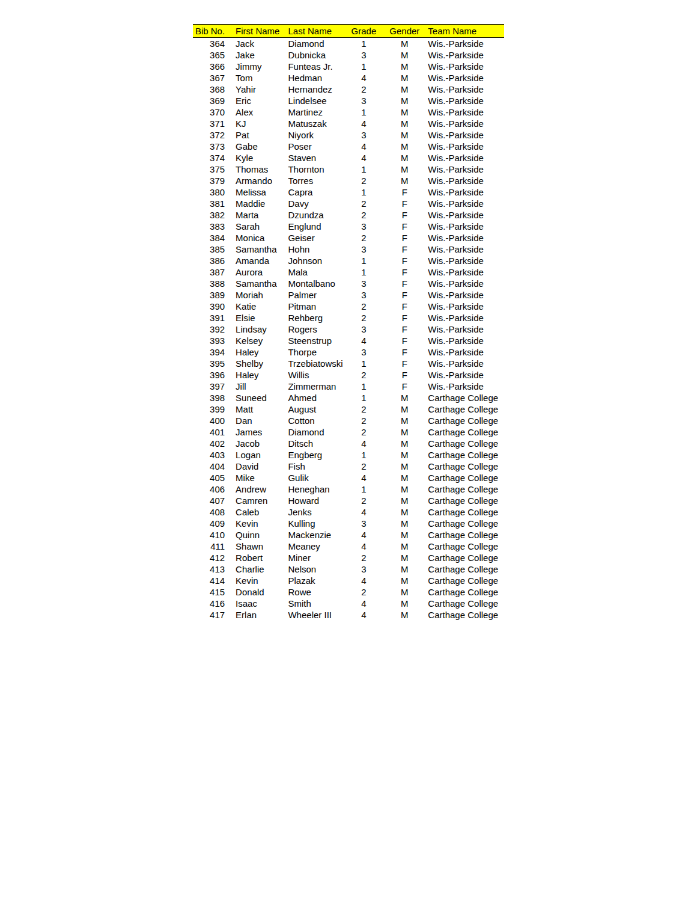| Bib No. | First Name | Last Name | Grade | Gender | Team Name |
| --- | --- | --- | --- | --- | --- |
| 364 | Jack | Diamond | 1 | M | Wis.-Parkside |
| 365 | Jake | Dubnicka | 3 | M | Wis.-Parkside |
| 366 | Jimmy | Funteas Jr. | 1 | M | Wis.-Parkside |
| 367 | Tom | Hedman | 4 | M | Wis.-Parkside |
| 368 | Yahir | Hernandez | 2 | M | Wis.-Parkside |
| 369 | Eric | Lindelsee | 3 | M | Wis.-Parkside |
| 370 | Alex | Martinez | 1 | M | Wis.-Parkside |
| 371 | KJ | Matuszak | 4 | M | Wis.-Parkside |
| 372 | Pat | Niyork | 3 | M | Wis.-Parkside |
| 373 | Gabe | Poser | 4 | M | Wis.-Parkside |
| 374 | Kyle | Staven | 4 | M | Wis.-Parkside |
| 375 | Thomas | Thornton | 1 | M | Wis.-Parkside |
| 379 | Armando | Torres | 2 | M | Wis.-Parkside |
| 380 | Melissa | Capra | 1 | F | Wis.-Parkside |
| 381 | Maddie | Davy | 2 | F | Wis.-Parkside |
| 382 | Marta | Dzundza | 2 | F | Wis.-Parkside |
| 383 | Sarah | Englund | 3 | F | Wis.-Parkside |
| 384 | Monica | Geiser | 2 | F | Wis.-Parkside |
| 385 | Samantha | Hohn | 3 | F | Wis.-Parkside |
| 386 | Amanda | Johnson | 1 | F | Wis.-Parkside |
| 387 | Aurora | Mala | 1 | F | Wis.-Parkside |
| 388 | Samantha | Montalbano | 3 | F | Wis.-Parkside |
| 389 | Moriah | Palmer | 3 | F | Wis.-Parkside |
| 390 | Katie | Pitman | 2 | F | Wis.-Parkside |
| 391 | Elsie | Rehberg | 2 | F | Wis.-Parkside |
| 392 | Lindsay | Rogers | 3 | F | Wis.-Parkside |
| 393 | Kelsey | Steenstrup | 4 | F | Wis.-Parkside |
| 394 | Haley | Thorpe | 3 | F | Wis.-Parkside |
| 395 | Shelby | Trzebiatowski | 1 | F | Wis.-Parkside |
| 396 | Haley | Willis | 2 | F | Wis.-Parkside |
| 397 | Jill | Zimmerman | 1 | F | Wis.-Parkside |
| 398 | Suneed | Ahmed | 1 | M | Carthage College |
| 399 | Matt | August | 2 | M | Carthage College |
| 400 | Dan | Cotton | 2 | M | Carthage College |
| 401 | James | Diamond | 2 | M | Carthage College |
| 402 | Jacob | Ditsch | 4 | M | Carthage College |
| 403 | Logan | Engberg | 1 | M | Carthage College |
| 404 | David | Fish | 2 | M | Carthage College |
| 405 | Mike | Gulik | 4 | M | Carthage College |
| 406 | Andrew | Heneghan | 1 | M | Carthage College |
| 407 | Camren | Howard | 2 | M | Carthage College |
| 408 | Caleb | Jenks | 4 | M | Carthage College |
| 409 | Kevin | Kulling | 3 | M | Carthage College |
| 410 | Quinn | Mackenzie | 4 | M | Carthage College |
| 411 | Shawn | Meaney | 4 | M | Carthage College |
| 412 | Robert | Miner | 2 | M | Carthage College |
| 413 | Charlie | Nelson | 3 | M | Carthage College |
| 414 | Kevin | Plazak | 4 | M | Carthage College |
| 415 | Donald | Rowe | 2 | M | Carthage College |
| 416 | Isaac | Smith | 4 | M | Carthage College |
| 417 | Erlan | Wheeler III | 4 | M | Carthage College |